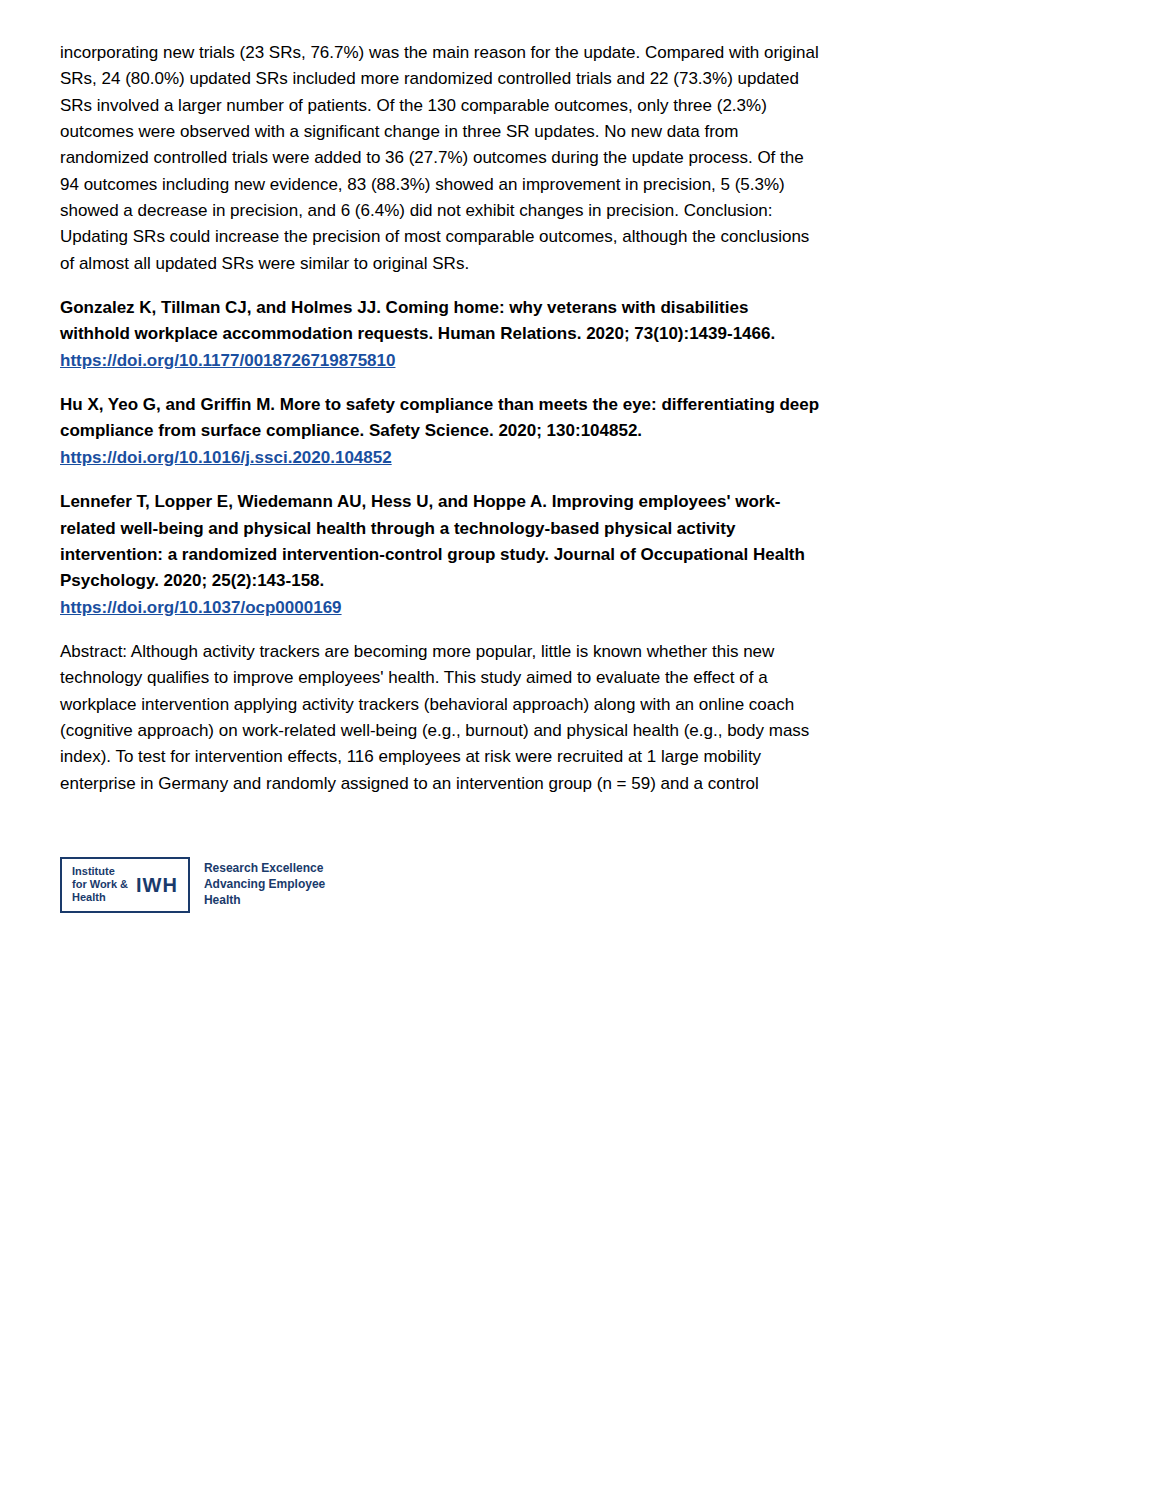incorporating new trials (23 SRs, 76.7%) was the main reason for the update. Compared with original SRs, 24 (80.0%) updated SRs included more randomized controlled trials and 22 (73.3%) updated SRs involved a larger number of patients. Of the 130 comparable outcomes, only three (2.3%) outcomes were observed with a significant change in three SR updates. No new data from randomized controlled trials were added to 36 (27.7%) outcomes during the update process. Of the 94 outcomes including new evidence, 83 (88.3%) showed an improvement in precision, 5 (5.3%) showed a decrease in precision, and 6 (6.4%) did not exhibit changes in precision. Conclusion: Updating SRs could increase the precision of most comparable outcomes, although the conclusions of almost all updated SRs were similar to original SRs.
Gonzalez K, Tillman CJ, and Holmes JJ. Coming home: why veterans with disabilities withhold workplace accommodation requests. Human Relations. 2020; 73(10):1439-1466.
https://doi.org/10.1177/0018726719875810
Hu X, Yeo G, and Griffin M. More to safety compliance than meets the eye: differentiating deep compliance from surface compliance. Safety Science. 2020; 130:104852.
https://doi.org/10.1016/j.ssci.2020.104852
Lennefer T, Lopper E, Wiedemann AU, Hess U, and Hoppe A. Improving employees' work-related well-being and physical health through a technology-based physical activity intervention: a randomized intervention-control group study. Journal of Occupational Health Psychology. 2020; 25(2):143-158.
https://doi.org/10.1037/ocp0000169
Abstract: Although activity trackers are becoming more popular, little is known whether this new technology qualifies to improve employees' health. This study aimed to evaluate the effect of a workplace intervention applying activity trackers (behavioral approach) along with an online coach (cognitive approach) on work-related well-being (e.g., burnout) and physical health (e.g., body mass index). To test for intervention effects, 116 employees at risk were recruited at 1 large mobility enterprise in Germany and randomly assigned to an intervention group (n = 59) and a control
Institute
for Work &
Health IWH
Research Excellence Advancing Employee Health